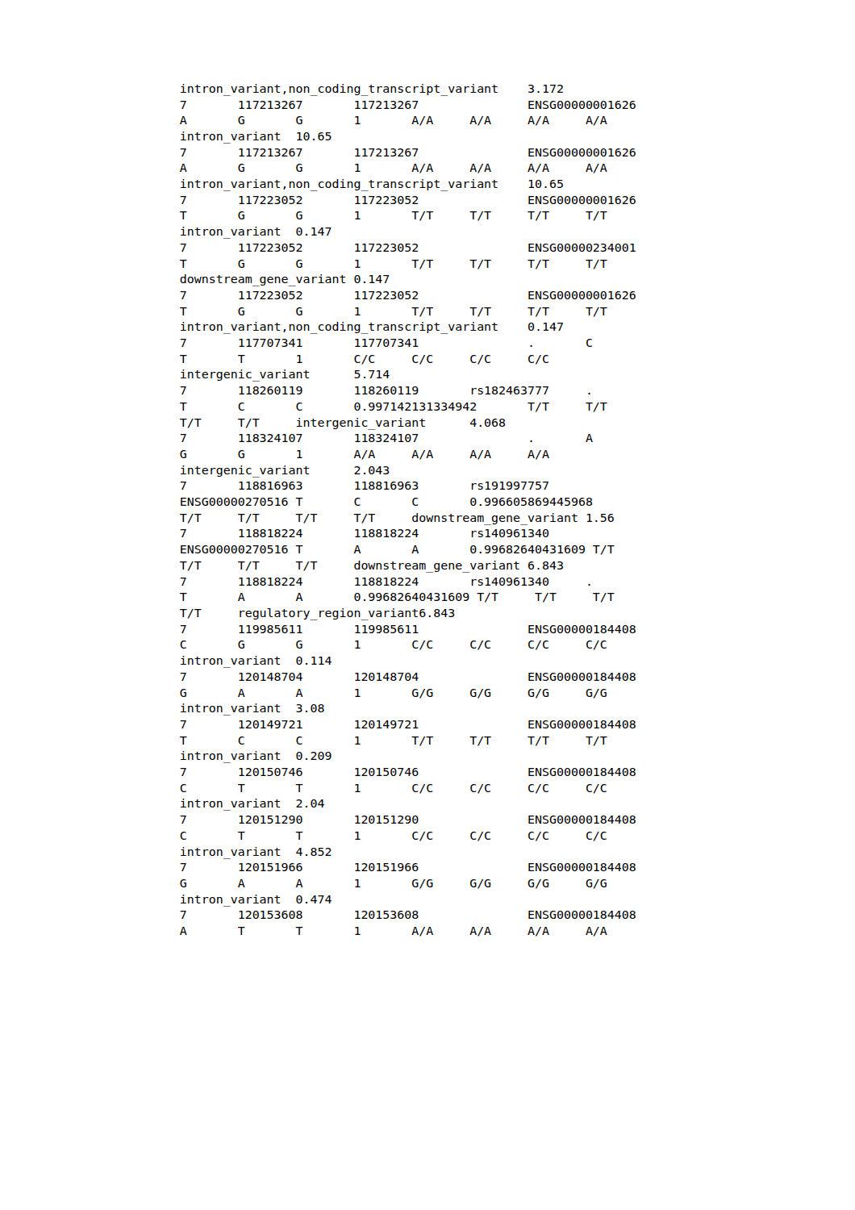intron_variant,non_coding_transcript_variant    3.172
7       117213267       117213267               ENSG00000001626
A       G       G       1       A/A     A/A     A/A     A/A
intron_variant  10.65
7       117213267       117213267               ENSG00000001626
A       G       G       1       A/A     A/A     A/A     A/A
intron_variant,non_coding_transcript_variant    10.65
7       117223052       117223052               ENSG00000001626
T       G       G       1       T/T     T/T     T/T     T/T
intron_variant  0.147
7       117223052       117223052               ENSG00000234001
T       G       G       1       T/T     T/T     T/T     T/T
downstream_gene_variant 0.147
7       117223052       117223052               ENSG00000001626
T       G       G       1       T/T     T/T     T/T     T/T
intron_variant,non_coding_transcript_variant    0.147
7       117707341       117707341               .       C
T       T       1       C/C     C/C     C/C     C/C
intergenic_variant      5.714
7       118260119       118260119       rs182463777     .
T       C       C       0.997142131334942       T/T     T/T
T/T     T/T     intergenic_variant      4.068
7       118324107       118324107               .       A
G       G       1       A/A     A/A     A/A     A/A
intergenic_variant      2.043
7       118816963       118816963       rs191997757
ENSG00000270516 T       C       C       0.996605869445968
T/T     T/T     T/T     T/T     downstream_gene_variant 1.56
7       118818224       118818224       rs140961340
ENSG00000270516 T       A       A       0.99682640431609 T/T
T/T     T/T     T/T     downstream_gene_variant 6.843
7       118818224       118818224       rs140961340     .
T       A       A       0.99682640431609 T/T     T/T     T/T
T/T     regulatory_region_variant6.843
7       119985611       119985611               ENSG00000184408
C       G       G       1       C/C     C/C     C/C     C/C
intron_variant  0.114
7       120148704       120148704               ENSG00000184408
G       A       A       1       G/G     G/G     G/G     G/G
intron_variant  3.08
7       120149721       120149721               ENSG00000184408
T       C       C       1       T/T     T/T     T/T     T/T
intron_variant  0.209
7       120150746       120150746               ENSG00000184408
C       T       T       1       C/C     C/C     C/C     C/C
intron_variant  2.04
7       120151290       120151290               ENSG00000184408
C       T       T       1       C/C     C/C     C/C     C/C
intron_variant  4.852
7       120151966       120151966               ENSG00000184408
G       A       A       1       G/G     G/G     G/G     G/G
intron_variant  0.474
7       120153608       120153608               ENSG00000184408
A       T       T       1       A/A     A/A     A/A     A/A